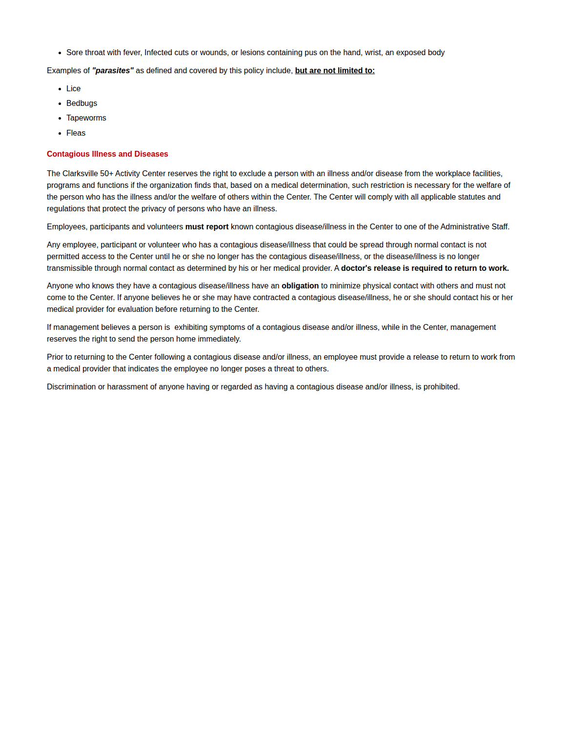Sore throat with fever, Infected cuts or wounds, or lesions containing pus on the hand, wrist, an exposed body
Examples of "parasites" as defined and covered by this policy include, but are not limited to:
Lice
Bedbugs
Tapeworms
Fleas
Contagious Illness and Diseases
The Clarksville 50+ Activity Center reserves the right to exclude a person with an illness and/or disease from the workplace facilities, programs and functions if the organization finds that, based on a medical determination, such restriction is necessary for the welfare of the person who has the illness and/or the welfare of others within the Center. The Center will comply with all applicable statutes and regulations that protect the privacy of persons who have an illness.
Employees, participants and volunteers must report known contagious disease/illness in the Center to one of the Administrative Staff.
Any employee, participant or volunteer who has a contagious disease/illness that could be spread through normal contact is not permitted access to the Center until he or she no longer has the contagious disease/illness, or the disease/illness is no longer transmissible through normal contact as determined by his or her medical provider. A doctor's release is required to return to work.
Anyone who knows they have a contagious disease/illness have an obligation to minimize physical contact with others and must not come to the Center. If anyone believes he or she may have contracted a contagious disease/illness, he or she should contact his or her medical provider for evaluation before returning to the Center.
If management believes a person is exhibiting symptoms of a contagious disease and/or illness, while in the Center, management reserves the right to send the person home immediately.
Prior to returning to the Center following a contagious disease and/or illness, an employee must provide a release to return to work from a medical provider that indicates the employee no longer poses a threat to others.
Discrimination or harassment of anyone having or regarded as having a contagious disease and/or illness, is prohibited.